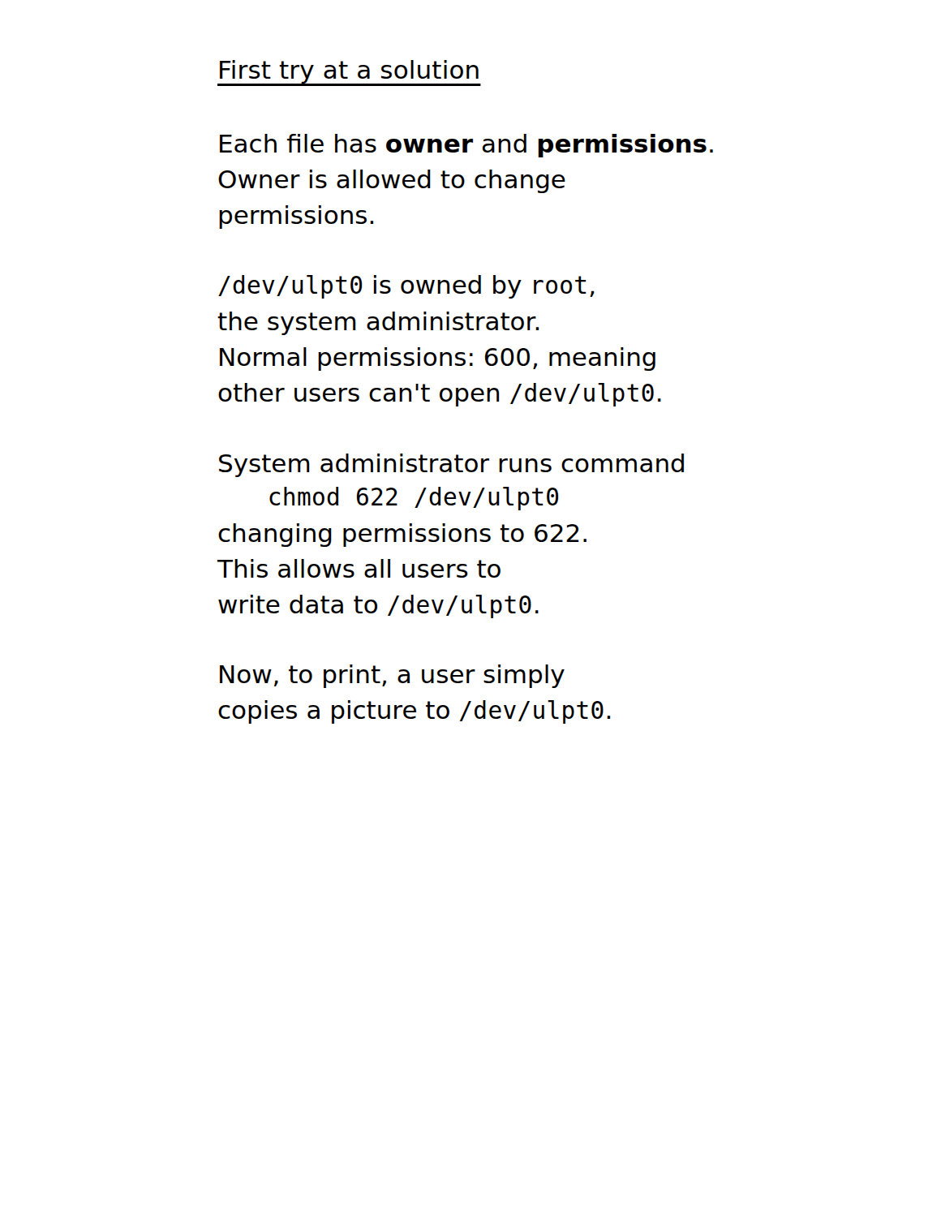First try at a solution
Each file has owner and permissions.
Owner is allowed to change permissions.
/dev/ulpt0 is owned by root,
the system administrator.
Normal permissions: 600, meaning
other users can't open /dev/ulpt0.
System administrator runs command chmod 622 /dev/ulpt0 changing permissions to 622.
This allows all users to
write data to /dev/ulpt0.
Now, to print, a user simply
copies a picture to /dev/ulpt0.